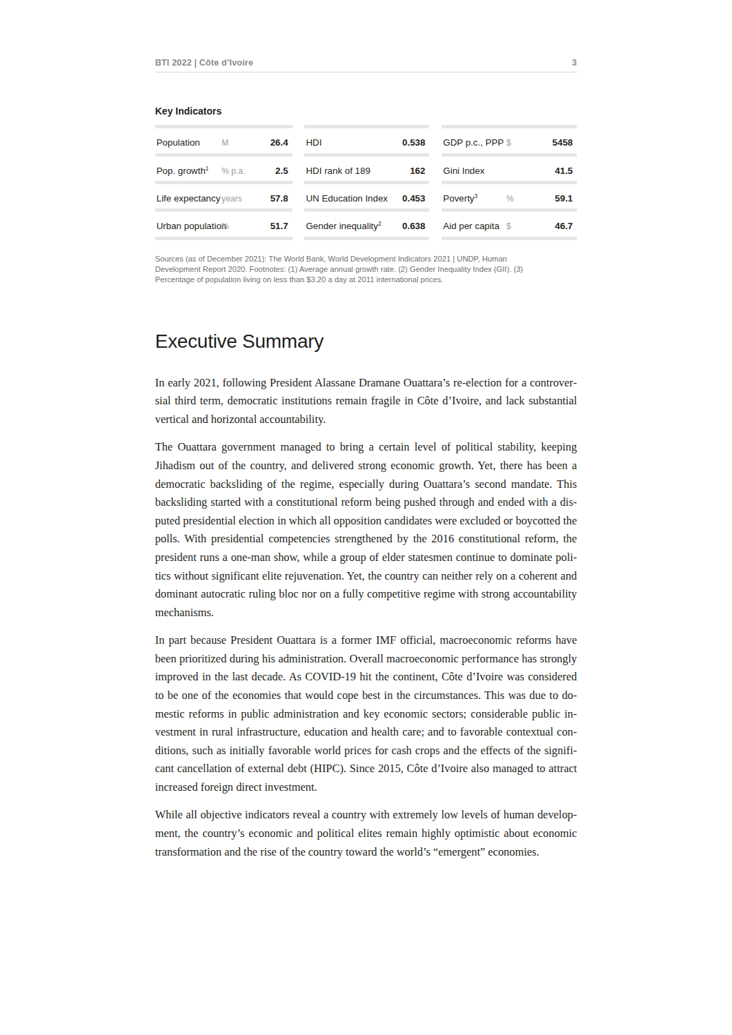BTI 2022 | Côte d’Ivoire 3
Key Indicators
| Population | M | 26.4 | | HDI | 0.538 | | GDP p.c., PPP | $ | 5458 |
| Pop. growth 1 | % p.a. | 2.5 | | HDI rank of 189 | 162 | | Gini Index | | 41.5 |
| Life expectancy | years | 57.8 | | UN Education Index | 0.453 | | Poverty 3 | % | 59.1 |
| Urban population | % | 51.7 | | Gender inequality 2 | 0.638 | | Aid per capita | $ | 46.7 |
Sources (as of December 2021): The World Bank, World Development Indicators 2021 | UNDP, Human Development Report 2020. Footnotes: (1) Average annual growth rate. (2) Gender Inequality Index (GII). (3) Percentage of population living on less than $3.20 a day at 2011 international prices.
Executive Summary
In early 2021, following President Alassane Dramane Ouattara’s re-election for a controversial third term, democratic institutions remain fragile in Côte d’Ivoire, and lack substantial vertical and horizontal accountability.
The Ouattara government managed to bring a certain level of political stability, keeping Jihadism out of the country, and delivered strong economic growth. Yet, there has been a democratic backsliding of the regime, especially during Ouattara’s second mandate. This backsliding started with a constitutional reform being pushed through and ended with a disputed presidential election in which all opposition candidates were excluded or boycotted the polls. With presidential competencies strengthened by the 2016 constitutional reform, the president runs a one-man show, while a group of elder statesmen continue to dominate politics without significant elite rejuvenation. Yet, the country can neither rely on a coherent and dominant autocratic ruling bloc nor on a fully competitive regime with strong accountability mechanisms.
In part because President Ouattara is a former IMF official, macroeconomic reforms have been prioritized during his administration. Overall macroeconomic performance has strongly improved in the last decade. As COVID-19 hit the continent, Côte d’Ivoire was considered to be one of the economies that would cope best in the circumstances. This was due to domestic reforms in public administration and key economic sectors; considerable public investment in rural infrastructure, education and health care; and to favorable contextual conditions, such as initially favorable world prices for cash crops and the effects of the significant cancellation of external debt (HIPC). Since 2015, Côte d’Ivoire also managed to attract increased foreign direct investment.
While all objective indicators reveal a country with extremely low levels of human development, the country’s economic and political elites remain highly optimistic about economic transformation and the rise of the country toward the world’s “emergent” economies.